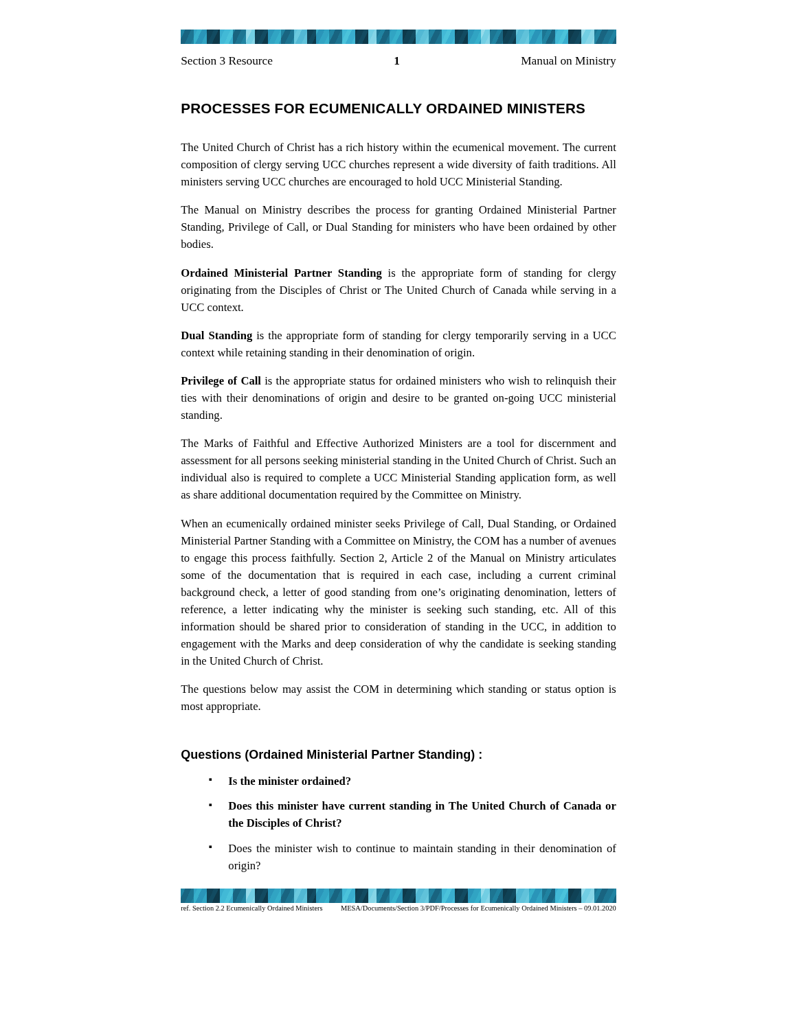Section 3 Resource
1
Manual on Ministry
Processes for Ecumenically Ordained Ministers
The United Church of Christ has a rich history within the ecumenical movement. The current composition of clergy serving UCC churches represent a wide diversity of faith traditions. All ministers serving UCC churches are encouraged to hold UCC Ministerial Standing.
The Manual on Ministry describes the process for granting Ordained Ministerial Partner Standing, Privilege of Call, or Dual Standing for ministers who have been ordained by other bodies.
Ordained Ministerial Partner Standing is the appropriate form of standing for clergy originating from the Disciples of Christ or The United Church of Canada while serving in a UCC context.
Dual Standing is the appropriate form of standing for clergy temporarily serving in a UCC context while retaining standing in their denomination of origin.
Privilege of Call is the appropriate status for ordained ministers who wish to relinquish their ties with their denominations of origin and desire to be granted on-going UCC ministerial standing.
The Marks of Faithful and Effective Authorized Ministers are a tool for discernment and assessment for all persons seeking ministerial standing in the United Church of Christ. Such an individual also is required to complete a UCC Ministerial Standing application form, as well as share additional documentation required by the Committee on Ministry.
When an ecumenically ordained minister seeks Privilege of Call, Dual Standing, or Ordained Ministerial Partner Standing with a Committee on Ministry, the COM has a number of avenues to engage this process faithfully. Section 2, Article 2 of the Manual on Ministry articulates some of the documentation that is required in each case, including a current criminal background check, a letter of good standing from one’s originating denomination, letters of reference, a letter indicating why the minister is seeking such standing, etc. All of this information should be shared prior to consideration of standing in the UCC, in addition to engagement with the Marks and deep consideration of why the candidate is seeking standing in the United Church of Christ.
The questions below may assist the COM in determining which standing or status option is most appropriate.
Questions (Ordained Ministerial Partner Standing) :
Is the minister ordained?
Does this minister have current standing in The United Church of Canada or the Disciples of Christ?
Does the minister wish to continue to maintain standing in their denomination of origin?
ref. Section 2.2 Ecumenically Ordained Ministers
MESA/Documents/Section 3/PDF/Processes for Ecumenically Ordained Ministers – 09.01.2020